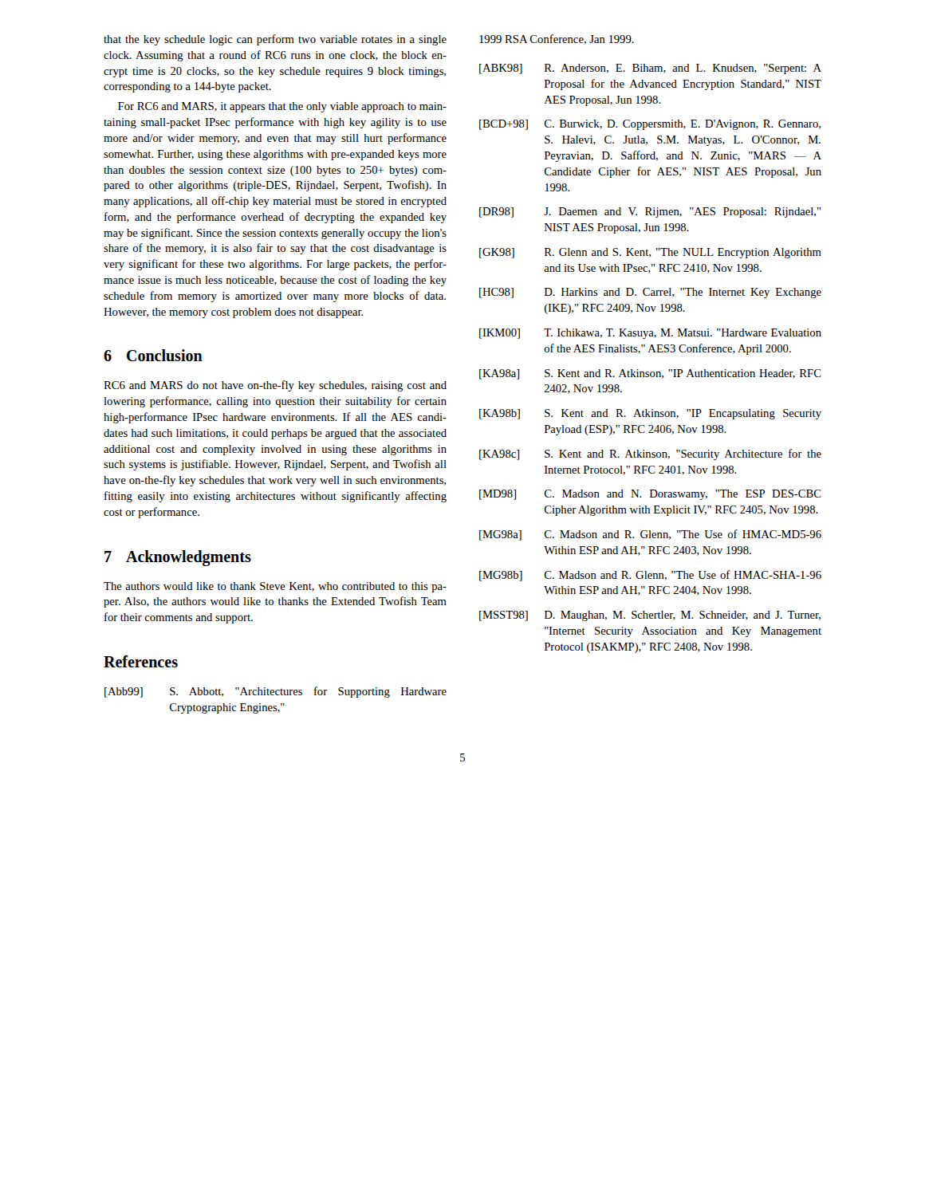that the key schedule logic can perform two variable rotates in a single clock. Assuming that a round of RC6 runs in one clock, the block encrypt time is 20 clocks, so the key schedule requires 9 block timings, corresponding to a 144-byte packet.
For RC6 and MARS, it appears that the only viable approach to maintaining small-packet IPsec performance with high key agility is to use more and/or wider memory, and even that may still hurt performance somewhat. Further, using these algorithms with pre-expanded keys more than doubles the session context size (100 bytes to 250+ bytes) compared to other algorithms (triple-DES, Rijndael, Serpent, Twofish). In many applications, all off-chip key material must be stored in encrypted form, and the performance overhead of decrypting the expanded key may be significant. Since the session contexts generally occupy the lion's share of the memory, it is also fair to say that the cost disadvantage is very significant for these two algorithms. For large packets, the performance issue is much less noticeable, because the cost of loading the key schedule from memory is amortized over many more blocks of data. However, the memory cost problem does not disappear.
6 Conclusion
RC6 and MARS do not have on-the-fly key schedules, raising cost and lowering performance, calling into question their suitability for certain high-performance IPsec hardware environments. If all the AES candidates had such limitations, it could perhaps be argued that the associated additional cost and complexity involved in using these algorithms in such systems is justifiable. However, Rijndael, Serpent, and Twofish all have on-the-fly key schedules that work very well in such environments, fitting easily into existing architectures without significantly affecting cost or performance.
7 Acknowledgments
The authors would like to thank Steve Kent, who contributed to this paper. Also, the authors would like to thanks the Extended Twofish Team for their comments and support.
References
[Abb99]
S. Abbott, "Architectures for Supporting Hardware Cryptographic Engines,"
1999 RSA Conference, Jan 1999.
[ABK98]
R. Anderson, E. Biham, and L. Knudsen, "Serpent: A Proposal for the Advanced Encryption Standard," NIST AES Proposal, Jun 1998.
[BCD+98]
C. Burwick, D. Coppersmith, E. D'Avignon, R. Gennaro, S. Halevi, C. Jutla, S.M. Matyas, L. O'Connor, M. Peyravian, D. Safford, and N. Zunic, "MARS — A Candidate Cipher for AES," NIST AES Proposal, Jun 1998.
[DR98]
J. Daemen and V. Rijmen, "AES Proposal: Rijndael," NIST AES Proposal, Jun 1998.
[GK98]
R. Glenn and S. Kent, "The NULL Encryption Algorithm and its Use with IPsec," RFC 2410, Nov 1998.
[HC98]
D. Harkins and D. Carrel, "The Internet Key Exchange (IKE)," RFC 2409, Nov 1998.
[IKM00]
T. Ichikawa, T. Kasuya, M. Matsui. "Hardware Evaluation of the AES Finalists," AES3 Conference, April 2000.
[KA98a]
S. Kent and R. Atkinson, "IP Authentication Header, RFC 2402, Nov 1998.
[KA98b]
S. Kent and R. Atkinson, "IP Encapsulating Security Payload (ESP)," RFC 2406, Nov 1998.
[KA98c]
S. Kent and R. Atkinson, "Security Architecture for the Internet Protocol," RFC 2401, Nov 1998.
[MD98]
C. Madson and N. Doraswamy, "The ESP DES-CBC Cipher Algorithm with Explicit IV," RFC 2405, Nov 1998.
[MG98a]
C. Madson and R. Glenn, "The Use of HMAC-MD5-96 Within ESP and AH," RFC 2403, Nov 1998.
[MG98b]
C. Madson and R. Glenn, "The Use of HMAC-SHA-1-96 Within ESP and AH," RFC 2404, Nov 1998.
[MSST98]
D. Maughan, M. Schertler, M. Schneider, and J. Turner, "Internet Security Association and Key Management Protocol (ISAKMP)," RFC 2408, Nov 1998.
5